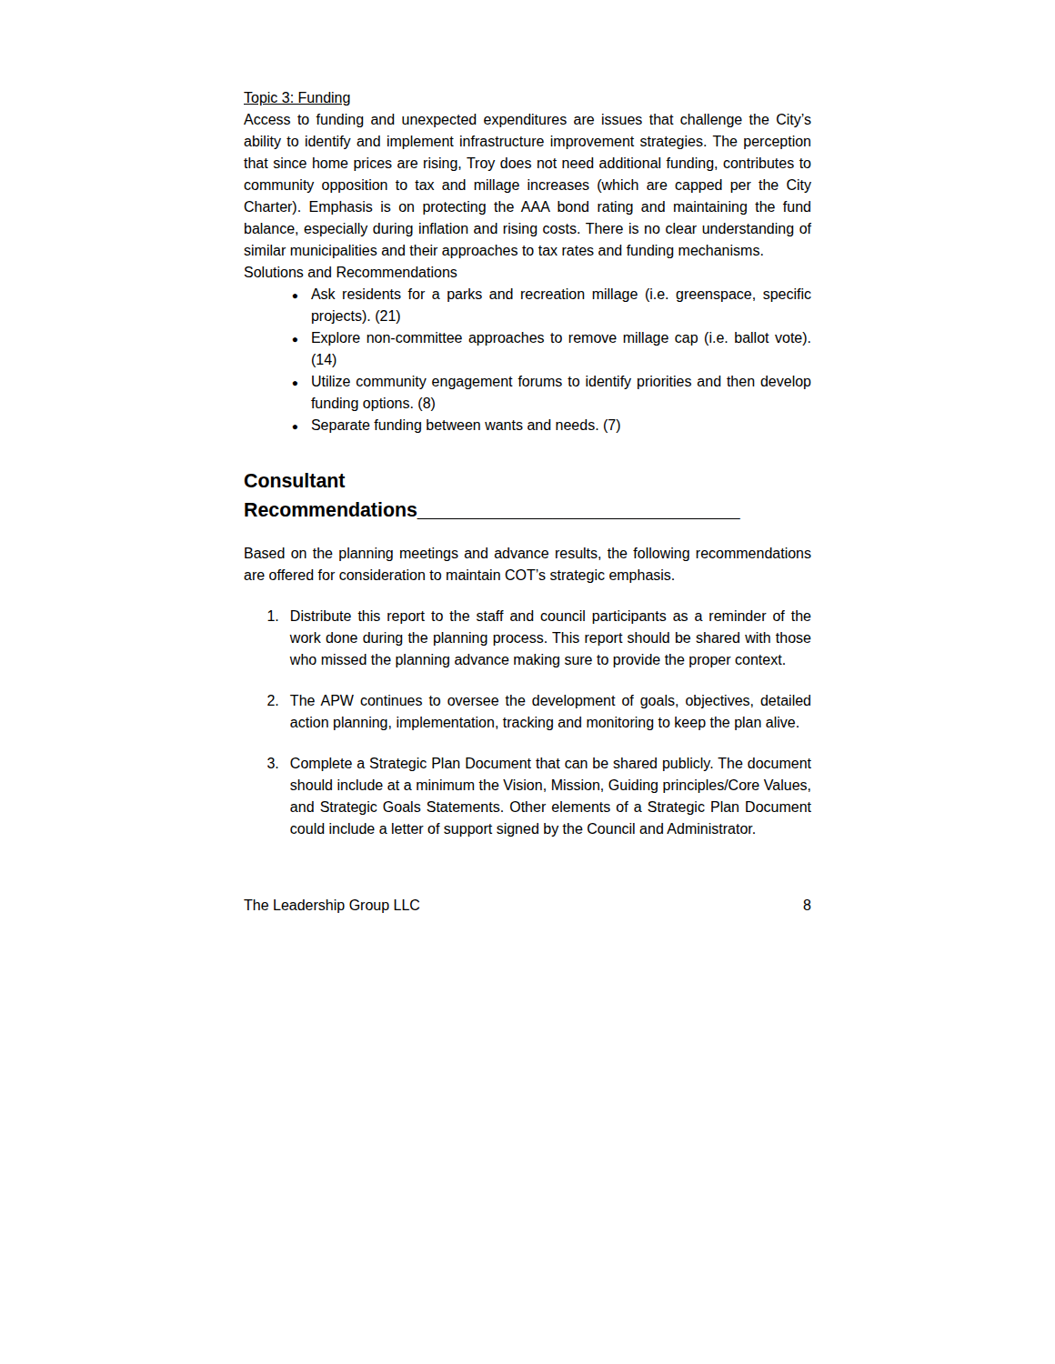Topic 3: Funding
Access to funding and unexpected expenditures are issues that challenge the City’s ability to identify and implement infrastructure improvement strategies. The perception that since home prices are rising, Troy does not need additional funding, contributes to community opposition to tax and millage increases (which are capped per the City Charter). Emphasis is on protecting the AAA bond rating and maintaining the fund balance, especially during inflation and rising costs. There is no clear understanding of similar municipalities and their approaches to tax rates and funding mechanisms.
Solutions and Recommendations
Ask residents for a parks and recreation millage (i.e. greenspace, specific projects). (21)
Explore non-committee approaches to remove millage cap (i.e. ballot vote). (14)
Utilize community engagement forums to identify priorities and then develop funding options. (8)
Separate funding between wants and needs. (7)
Consultant Recommendations_______________________________
Based on the planning meetings and advance results, the following recommendations are offered for consideration to maintain COT’s strategic emphasis.
Distribute this report to the staff and council participants as a reminder of the work done during the planning process. This report should be shared with those who missed the planning advance making sure to provide the proper context.
The APW continues to oversee the development of goals, objectives, detailed action planning, implementation, tracking and monitoring to keep the plan alive.
Complete a Strategic Plan Document that can be shared publicly. The document should include at a minimum the Vision, Mission, Guiding principles/Core Values, and Strategic Goals Statements. Other elements of a Strategic Plan Document could include a letter of support signed by the Council and Administrator.
The Leadership Group LLC 8